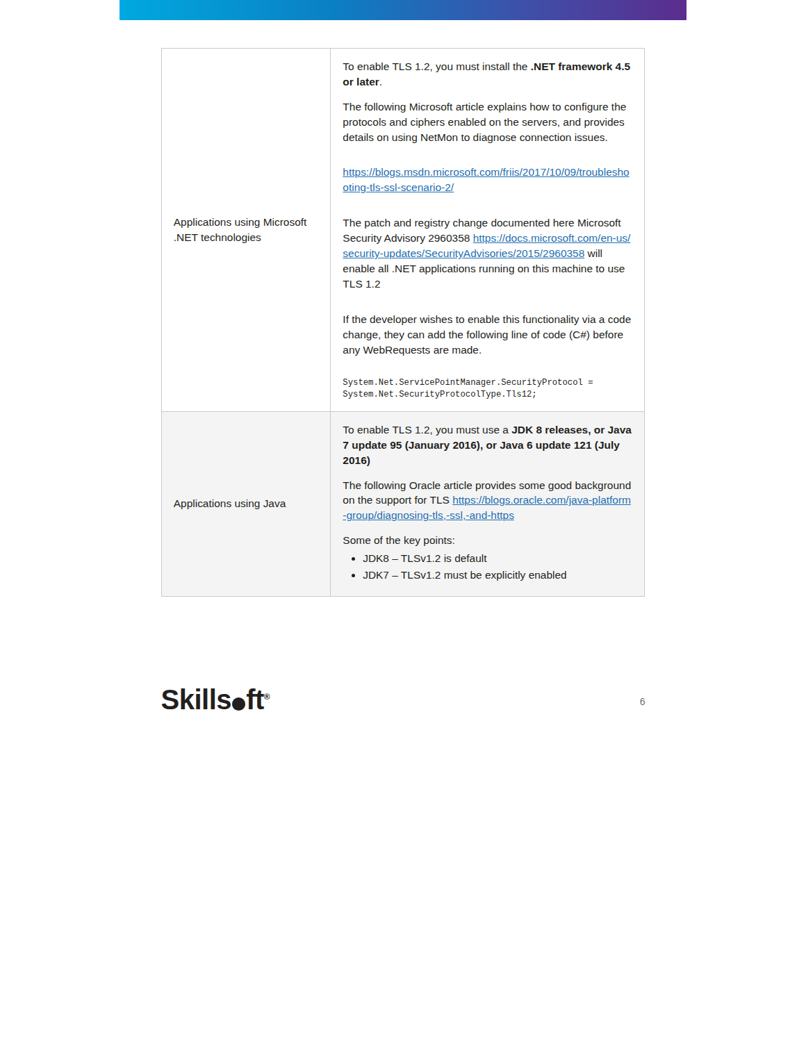| Applications using Microsoft .NET technologies | To enable TLS 1.2, you must install the .NET framework 4.5 or later . The following Microsoft article explains how to configure the protocols and ciphers enabled on the servers, and provides details on using NetMon to diagnose connection issues. https://blogs.msdn.microsoft.com/friis/2017/10/09/troubleshooting-tls-ssl-scenario-2/ The patch and registry change documented here Microsoft Security Advisory 2960358 https://docs.microsoft.com/en-us/security-updates/SecurityAdvisories/2015/2960358 will enable all .NET applications running on this machine to use TLS 1.2 If the developer wishes to enable this functionality via a code change, they can add the following line of code (C#) before any WebRequests are made. System.Net.ServicePointManager.SecurityProtocol = System.Net.SecurityProtocolType.Tls12; |
| Applications using Java | To enable TLS 1.2, you must use a JDK 8 releases, or Java 7 update 95 (January 2016), or Java 6 update 121 (July 2016) The following Oracle article provides some good background on the support for TLS https://blogs.oracle.com/java-platform-group/diagnosing-tls,-ssl,-and-https Some of the key points: JDK8 – TLSv1.2 is default JDK7 – TLSv1.2 must be explicitly enabled |
Skills ft®
6